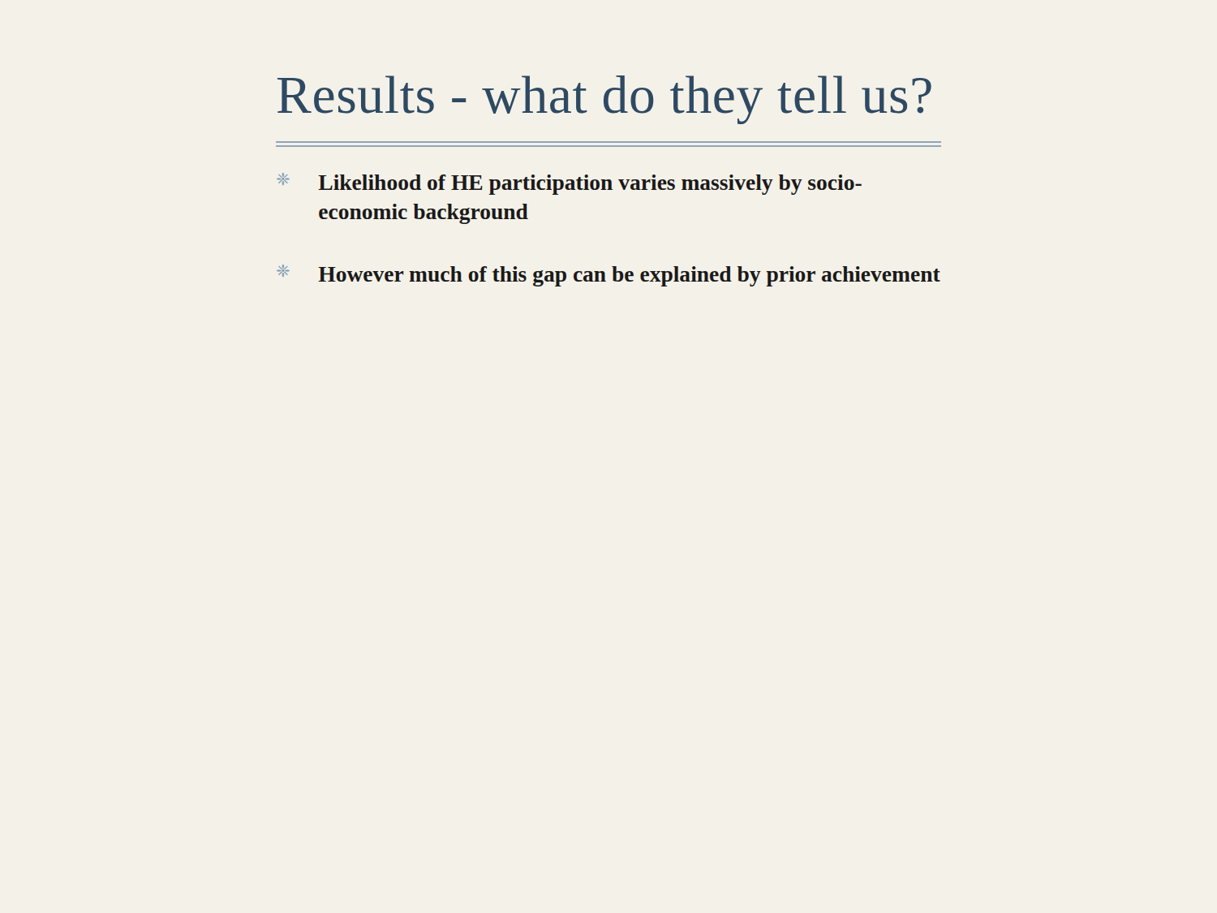Results - what do they tell us?
Likelihood of HE participation varies massively by socio-economic background
However much of this gap can be explained by prior achievement